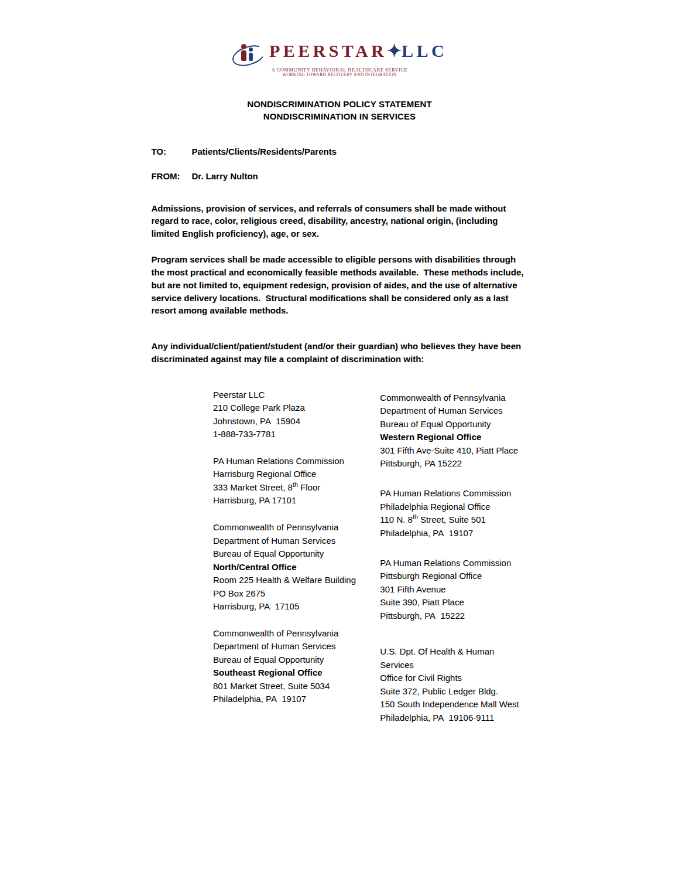PEERSTAR✦LLC
A Community Behavioral Healthcare Service
Working Toward Recovery and Integration
NONDISCRIMINATION POLICY STATEMENT
NONDISCRIMINATION IN SERVICES
TO: Patients/Clients/Residents/Parents
FROM: Dr. Larry Nulton
Admissions, provision of services, and referrals of consumers shall be made without regard to race, color, religious creed, disability, ancestry, national origin, (including limited English proficiency), age, or sex.
Program services shall be made accessible to eligible persons with disabilities through the most practical and economically feasible methods available. These methods include, but are not limited to, equipment redesign, provision of aides, and the use of alternative service delivery locations. Structural modifications shall be considered only as a last resort among available methods.
Any individual/client/patient/student (and/or their guardian) who believes they have been discriminated against may file a complaint of discrimination with:
Peerstar LLC
210 College Park Plaza
Johnstown, PA 15904
1-888-733-7781
PA Human Relations Commission
Harrisburg Regional Office
333 Market Street, 8th Floor
Harrisburg, PA 17101
Commonwealth of Pennsylvania
Department of Human Services
Bureau of Equal Opportunity
North/Central Office
Room 225 Health & Welfare Building
PO Box 2675
Harrisburg, PA 17105
Commonwealth of Pennsylvania
Department of Human Services
Bureau of Equal Opportunity
Southeast Regional Office
801 Market Street, Suite 5034
Philadelphia, PA 19107
Commonwealth of Pennsylvania
Department of Human Services
Bureau of Equal Opportunity
Western Regional Office
301 Fifth Ave-Suite 410, Piatt Place
Pittsburgh, PA 15222
PA Human Relations Commission
Philadelphia Regional Office
110 N. 8th Street, Suite 501
Philadelphia, PA 19107
PA Human Relations Commission
Pittsburgh Regional Office
301 Fifth Avenue
Suite 390, Piatt Place
Pittsburgh, PA 15222
U.S. Dpt. Of Health & Human Services
Office for Civil Rights
Suite 372, Public Ledger Bldg.
150 South Independence Mall West
Philadelphia, PA 19106-9111